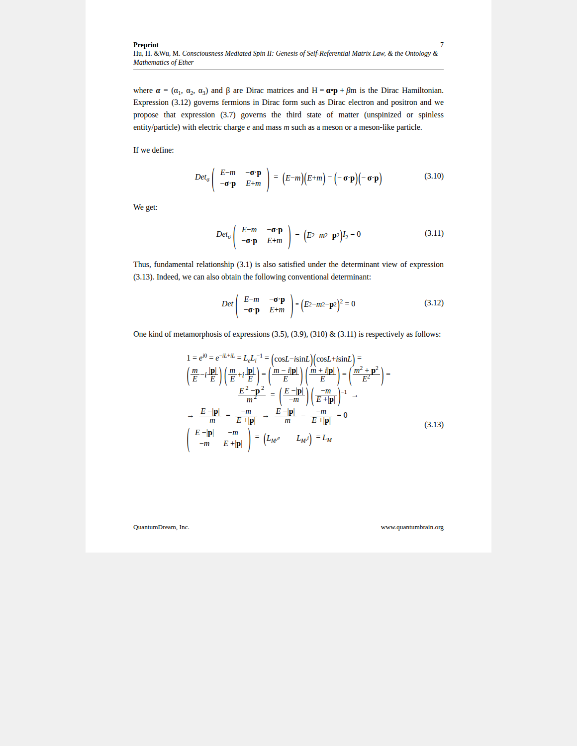7
Preprint
Hu, H. &Wu, M. Consciousness Mediated Spin II: Genesis of Self-Referential Matrix Law, & the Ontology & Mathematics of Ether
where α = (α1, α2, α3) and β are Dirac matrices and H = α•p + βm is the Dirac Hamiltonian. Expression (3.12) governs fermions in Dirac form such as Dirac electron and positron and we propose that expression (3.7) governs the third state of matter (unspinized or spinless entity/particle) with electric charge e and mass m such as a meson or a meson-like particle.
If we define:
Detσ (
| E − m | − σ · p |
| − σ · p | E + m |
) = (E − m)(E + m) − (− σ · p)(− σ · p)
(3.10)
We get:
Detσ (
| E − m | − σ · p |
| − σ · p | E + m |
) = (E2 − m2 − p2) I2 = 0
(3.11)
Thus, fundamental relationship (3.1) is also satisfied under the determinant view of expression (3.13). Indeed, we can also obtain the following conventional determinant:
Det (
| E − m | − σ · p |
| − σ · p | E + m |
) = (E2 −m2 −p2)2 = 0
(3.12)
One kind of metamorphosis of expressions (3.5), (3.9), (310) & (3.11) is respectively as follows:
1 = ei0 = e−iL+iL = LeLi−1 = (cos L − i sin L)(cos L + i sin L) = ( mE − i |p|E ) ( mE + i |p|E ) = ( m − i|p|E ) ( m + i|p|E ) = ( m2 + p2 E2 ) = E 2 −p 2 m 2 = ( E −|p|−m ) ( −m E +|p| )−1 → → E −|p|−m = −m E +|p| → E −|p|−m − −m E +|p| = 0 (
| E − / p / | − m |
| − m | E + / p / |
) = (LM,e LM,i) = LM
(3.13)
QuantumDream, Inc.
www.quantumbrain.org